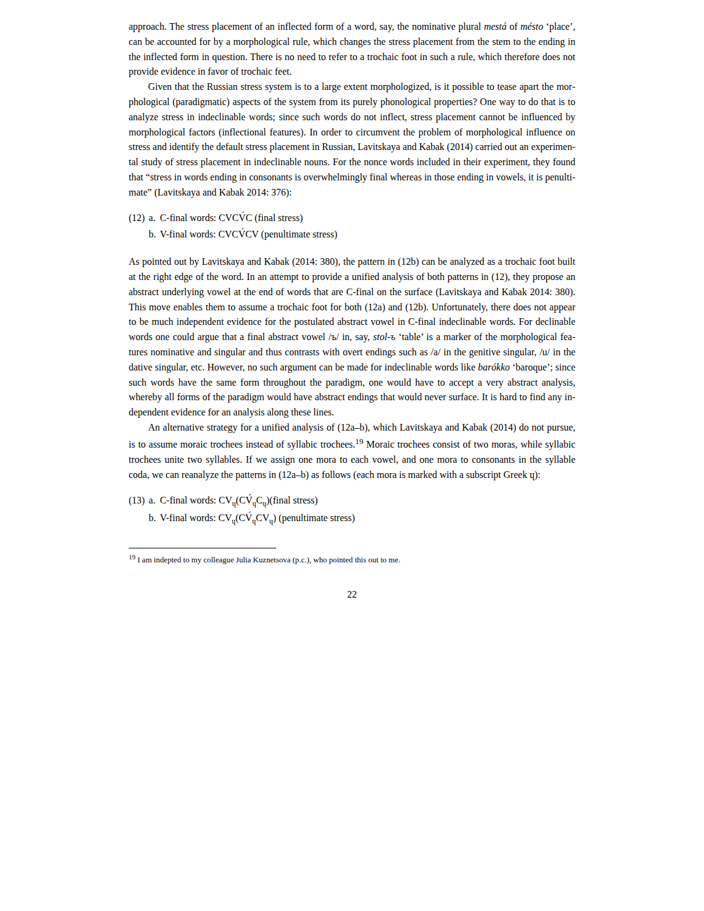approach. The stress placement of an inflected form of a word, say, the nominative plural mestá of mésto ‘place’, can be accounted for by a morphological rule, which changes the stress placement from the stem to the ending in the inflected form in question. There is no need to refer to a trochaic foot in such a rule, which therefore does not provide evidence in favor of trochaic feet.
Given that the Russian stress system is to a large extent morphologized, is it possible to tease apart the morphological (paradigmatic) aspects of the system from its purely phonological properties? One way to do that is to analyze stress in indeclinable words; since such words do not inflect, stress placement cannot be influenced by morphological factors (inflectional features). In order to circumvent the problem of morphological influence on stress and identify the default stress placement in Russian, Lavitskaya and Kabak (2014) carried out an experimental study of stress placement in indeclinable nouns. For the nonce words included in their experiment, they found that “stress in words ending in consonants is overwhelmingly final whereas in those ending in vowels, it is penultimate” (Lavitskaya and Kabak 2014: 376):
| (12) | a. | C-final words: CVCV́C (final stress) |
| | b. | V-final words: CVCV́CV (penultimate stress) |
As pointed out by Lavitskaya and Kabak (2014: 380), the pattern in (12b) can be analyzed as a trochaic foot built at the right edge of the word. In an attempt to provide a unified analysis of both patterns in (12), they propose an abstract underlying vowel at the end of words that are C-final on the surface (Lavitskaya and Kabak 2014: 380). This move enables them to assume a trochaic foot for both (12a) and (12b). Unfortunately, there does not appear to be much independent evidence for the postulated abstract vowel in C-final indeclinable words. For declinable words one could argue that a final abstract vowel /ъ/ in, say, stol-ъ ‘table’ is a marker of the morphological features nominative and singular and thus contrasts with overt endings such as /a/ in the genitive singular, /u/ in the dative singular, etc. However, no such argument can be made for indeclinable words like barókko ‘baroque’; since such words have the same form throughout the paradigm, one would have to accept a very abstract analysis, whereby all forms of the paradigm would have abstract endings that would never surface. It is hard to find any independent evidence for an analysis along these lines.
An alternative strategy for a unified analysis of (12a–b), which Lavitskaya and Kabak (2014) do not pursue, is to assume moraic trochees instead of syllabic trochees.19 Moraic trochees consist of two moras, while syllabic trochees unite two syllables. If we assign one mora to each vowel, and one mora to consonants in the syllable coda, we can reanalyze the patterns in (12a–b) as follows (each mora is marked with a subscript Greek ɥ):
| (13) | a. | C-final words: CV ɥ (CV́ ɥ C ɥ )(final stress) |
| | b. | V-final words: CV ɥ (CV́ ɥ CV ɥ ) (penultimate stress) |
19 I am indepted to my colleague Julia Kuznetsova (p.c.), who pointed this out to me.
22